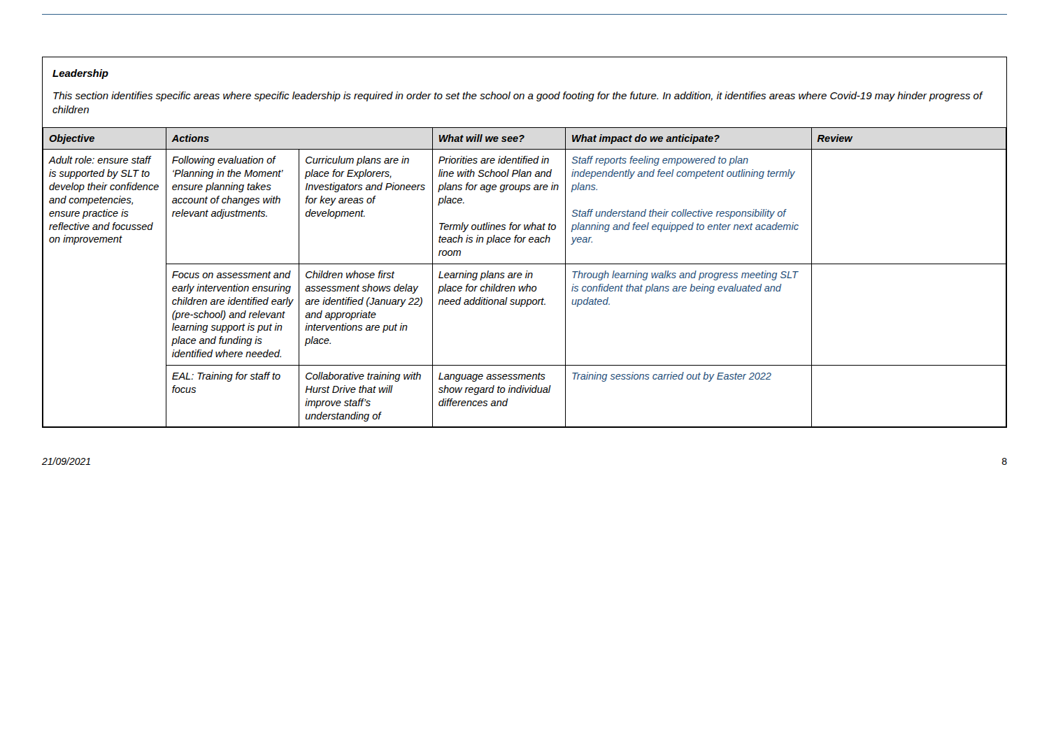Leadership
This section identifies specific areas where specific leadership is required in order to set the school on a good footing for the future. In addition, it identifies areas where Covid-19 may hinder progress of children
| Objective | Actions | What will we see? | What impact do we anticipate? | Review |
| --- | --- | --- | --- | --- |
| Adult role: ensure staff is supported by SLT to develop their confidence and competencies, ensure practice is reflective and focussed on improvement | Following evaluation of ‘Planning in the Moment’ ensure planning takes account of changes with relevant adjustments. | Curriculum plans are in place for Explorers, Investigators and Pioneers for key areas of development. | Priorities are identified in line with School Plan and plans for age groups are in place. Termly outlines for what to teach is in place for each room | Staff reports feeling empowered to plan independently and feel competent outlining termly plans. Staff understand their collective responsibility of planning and feel equipped to enter next academic year. | |
| Focus on assessment and early intervention ensuring children are identified early (pre-school) and relevant learning support is put in place and funding is identified where needed. | Children whose first assessment shows delay are identified (January 22) and appropriate interventions are put in place. | Learning plans are in place for children who need additional support. | Through learning walks and progress meeting SLT is confident that plans are being evaluated and updated. | |
| EAL: Training for staff to focus | Collaborative training with Hurst Drive that will improve staff’s understanding of | Language assessments show regard to individual differences and | Training sessions carried out by Easter 2022 | |
21/09/2021
8